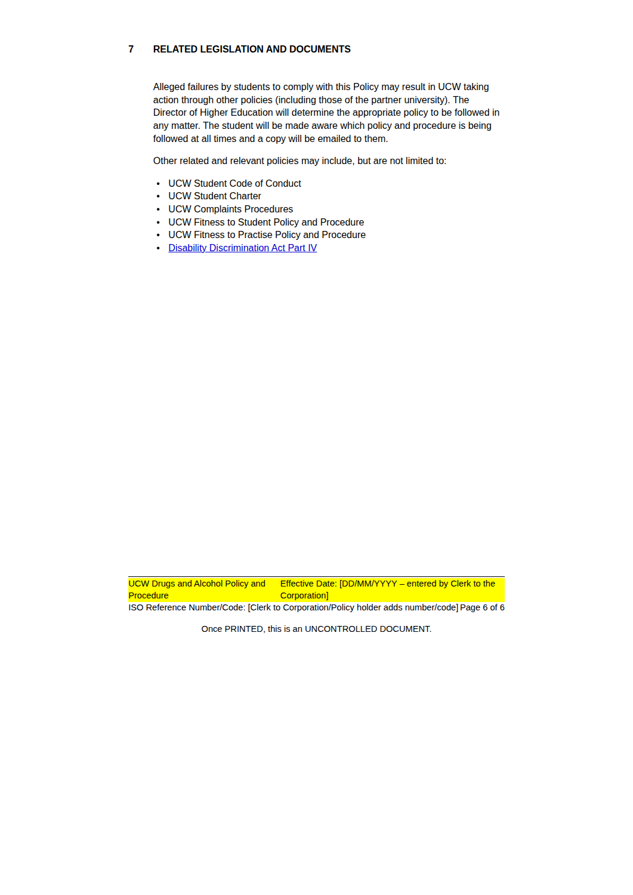7 RELATED LEGISLATION AND DOCUMENTS
Alleged failures by students to comply with this Policy may result in UCW taking action through other policies (including those of the partner university). The Director of Higher Education will determine the appropriate policy to be followed in any matter. The student will be made aware which policy and procedure is being followed at all times and a copy will be emailed to them.
Other related and relevant policies may include, but are not limited to:
UCW Student Code of Conduct
UCW Student Charter
UCW Complaints Procedures
UCW Fitness to Student Policy and Procedure
UCW Fitness to Practise Policy and Procedure
Disability Discrimination Act Part IV
UCW Drugs and Alcohol Policy and Procedure Effective Date: [DD/MM/YYYY – entered by Clerk to the Corporation]
ISO Reference Number/Code: [Clerk to Corporation/Policy holder adds number/code] Page 6 of 6
Once PRINTED, this is an UNCONTROLLED DOCUMENT.